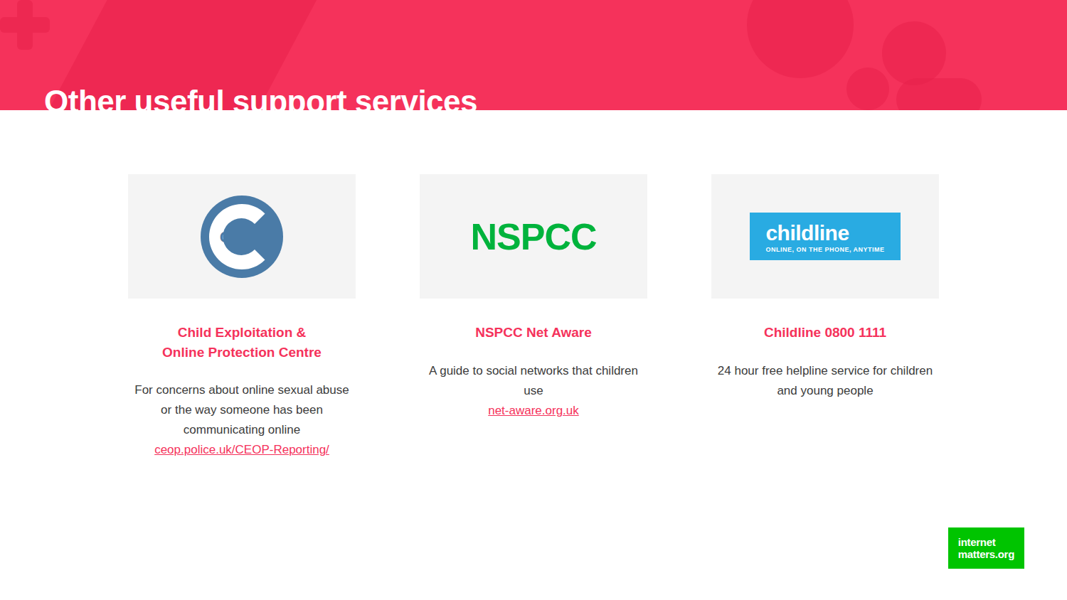Other useful support services
CEOP
Child Exploitation &
Online Protection Centre
For concerns about online sexual abuse or the way someone has been communicating online
ceop.police.uk/CEOP-Reporting/
NSPCC
NSPCC Net Aware
A guide to social networks that children use
net-aware.org.uk
childline ONLINE, ON THE PHONE, ANYTIME
Childline 0800 1111
24 hour free helpline service for children and young people
internet matters.org